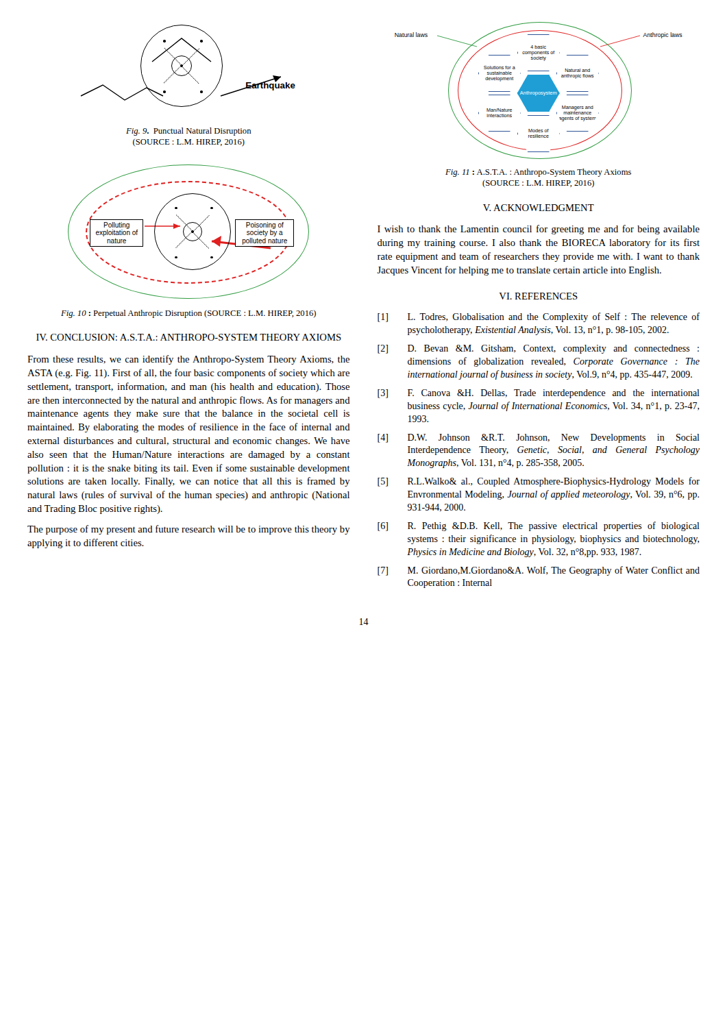Earthquake
Fig. 9. Punctual Natural Disruption
(SOURCE : L.M. HIREP, 2016)
Polluting exploitation of nature
Poisoning of society by a polluted nature
Fig. 10 : Perpetual Anthropic Disruption (SOURCE : L.M. HIREP, 2016)
IV. CONCLUSION: A.S.T.A.: ANTHROPO-SYSTEM THEORY AXIOMS
From these results, we can identify the Anthropo-System Theory Axioms, the ASTA (e.g. Fig. 11). First of all, the four basic components of society which are settlement, transport, information, and man (his health and education). Those are then interconnected by the natural and anthropic flows. As for managers and maintenance agents they make sure that the balance in the societal cell is maintained. By elaborating the modes of resilience in the face of internal and external disturbances and cultural, structural and economic changes. We have also seen that the Human/Nature interactions are damaged by a constant pollution : it is the snake biting its tail. Even if some sustainable development solutions are taken locally. Finally, we can notice that all this is framed by natural laws (rules of survival of the human species) and anthropic (National and Trading Bloc positive rights).
The purpose of my present and future research will be to improve this theory by applying it to different cities.
4 basic components of society
Natural and anthropic flows
Managers and maintenance agents of system
Modes of resilience
Man/Nature interactions
Solutions for a sustainable development
Anthroposystem
Natural laws
Anthropic laws
Fig. 11 : A.S.T.A. : Anthropo-System Theory Axioms
(SOURCE : L.M. HIREP, 2016)
V. ACKNOWLEDGMENT
I wish to thank the Lamentin council for greeting me and for being available during my training course. I also thank the BIORECA laboratory for its first rate equipment and team of researchers they provide me with. I want to thank Jacques Vincent for helping me to translate certain article into English.
VI. REFERENCES
[1] L. Todres, Globalisation and the Complexity of Self : The relevence of psycholotherapy, Existential Analysis, Vol. 13, n°1, p. 98-105, 2002.
[2] D. Bevan &M. Gitsham, Context, complexity and connectedness : dimensions of globalization revealed, Corporate Governance : The international journal of business in society, Vol.9, n°4, pp. 435-447, 2009.
[3] F. Canova &H. Dellas, Trade interdependence and the international business cycle, Journal of International Economics, Vol. 34, n°1, p. 23-47, 1993.
[4] D.W. Johnson &R.T. Johnson, New Developments in Social Interdependence Theory, Genetic, Social, and General Psychology Monographs, Vol. 131, n°4, p. 285-358, 2005.
[5] R.L.Walko& al., Coupled Atmosphere-Biophysics-Hydrology Models for Envronmental Modeling, Journal of applied meteorology, Vol. 39, n°6, pp. 931-944, 2000.
[6] R. Pethig &D.B. Kell, The passive electrical properties of biological systems : their significance in physiology, biophysics and biotechnology, Physics in Medicine and Biology, Vol. 32, n°8,pp. 933, 1987.
[7] M. Giordano,M.Giordano&A. Wolf, The Geography of Water Conflict and Cooperation : Internal
14